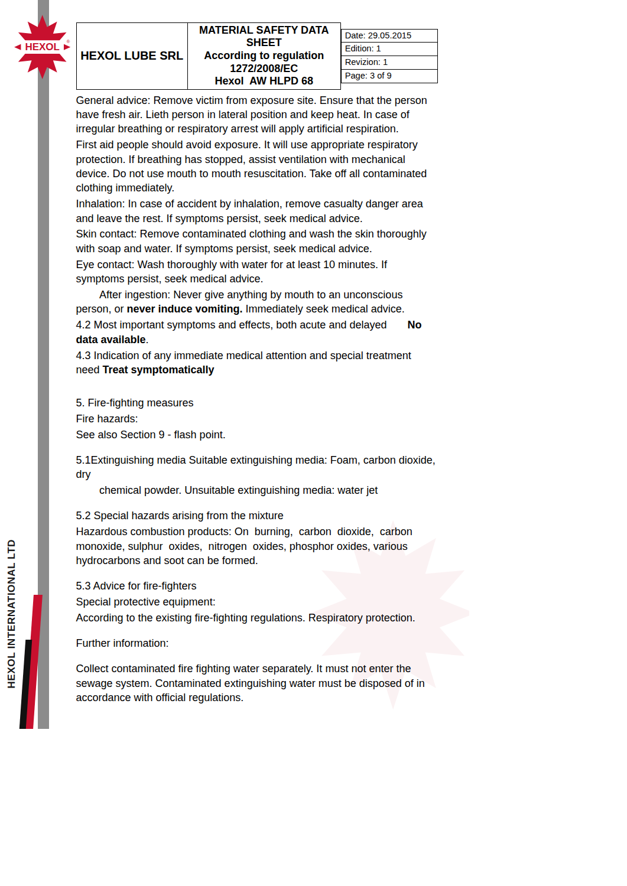HEXOL INTERNATIONAL LTD
HEXOL ®
| HEXOL LUBE SRL | MATERIAL SAFETY DATA SHEET According to regulation 1272/2008/EC Hexol AW HLPD 68 | / Date: 29.05.2015 / / Edition: 1 / / Revizion: 1 / / Page: 3 of 9 / |
General advice: Remove victim from exposure site. Ensure that the person have fresh air. Lieth person in lateral position and keep heat. In case of irregular breathing or respiratory arrest will apply artificial respiration.
First aid people should avoid exposure. It will use appropriate respiratory protection. If breathing has stopped, assist ventilation with mechanical device. Do not use mouth to mouth resuscitation. Take off all contaminated clothing immediately.
Inhalation: In case of accident by inhalation, remove casualty danger area and leave the rest. If symptoms persist, seek medical advice.
Skin contact: Remove contaminated clothing and wash the skin thoroughly with soap and water. If symptoms persist, seek medical advice.
Eye contact: Wash thoroughly with water for at least 10 minutes. If symptoms persist, seek medical advice.
After ingestion: Never give anything by mouth to an unconscious person, or never induce vomiting. Immediately seek medical advice.
4.2 Most important symptoms and effects, both acute and delayed No data available.
4.3 Indication of any immediate medical attention and special treatment need Treat symptomatically
5. Fire-fighting measures
Fire hazards:
See also Section 9 - flash point.
5.1Extinguishing media Suitable extinguishing media: Foam, carbon dioxide, dry
chemical powder. Unsuitable extinguishing media: water jet
5.2 Special hazards arising from the mixture
Hazardous combustion products: On burning, carbon dioxide, carbon monoxide, sulphur oxides, nitrogen oxides, phosphor oxides, various hydrocarbons and soot can be formed.
5.3 Advice for fire-fighters
Special protective equipment:
According to the existing fire-fighting regulations. Respiratory protection.
Further information:
Collect contaminated fire fighting water separately. It must not enter the sewage system. Contaminated extinguishing water must be disposed of in accordance with official regulations.